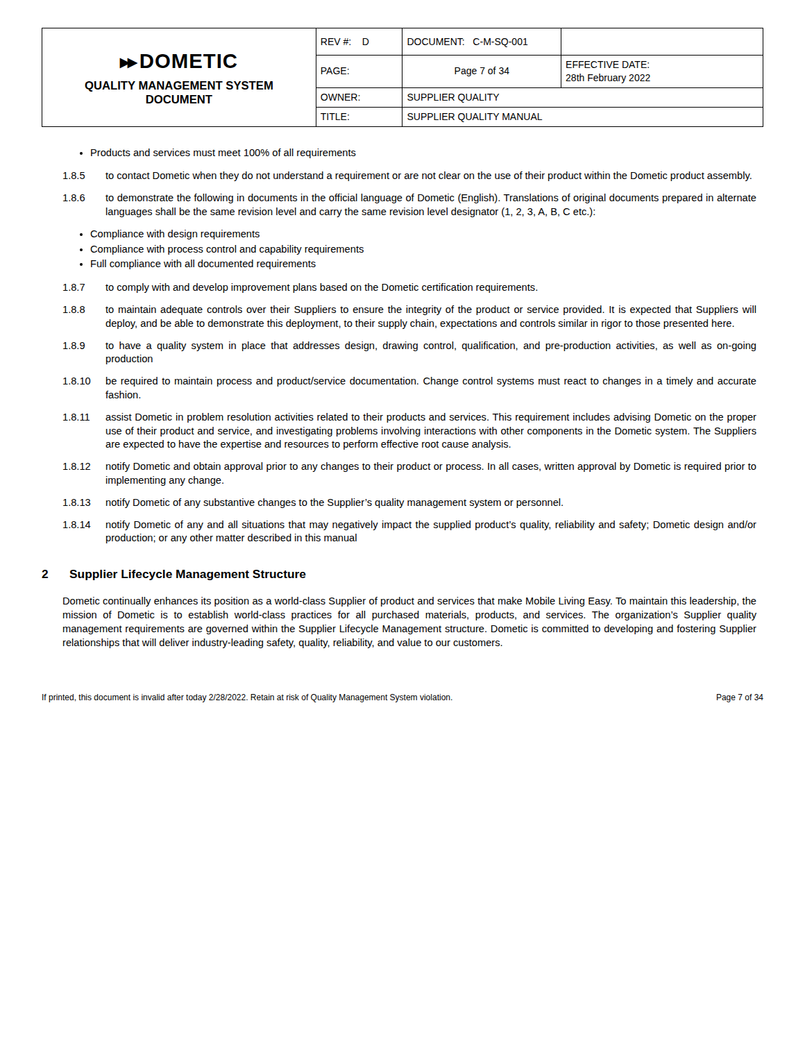| ▸▸ DOMETIC QUALITY MANAGEMENT SYSTEM DOCUMENT | REV #: D | DOCUMENT: C-M-SQ-001 | |
| PAGE: | Page 7 of 34 | EFFECTIVE DATE: 28th February 2022 |
| OWNER: | SUPPLIER QUALITY |
| TITLE: | SUPPLIER QUALITY MANUAL |
Products and services must meet 100% of all requirements
1.8.5
to contact Dometic when they do not understand a requirement or are not clear on the use of their product within the Dometic product assembly.
1.8.6
to demonstrate the following in documents in the official language of Dometic (English). Translations of original documents prepared in alternate languages shall be the same revision level and carry the same revision level designator (1, 2, 3, A, B, C etc.):
Compliance with design requirements
Compliance with process control and capability requirements
Full compliance with all documented requirements
1.8.7
to comply with and develop improvement plans based on the Dometic certification requirements.
1.8.8
to maintain adequate controls over their Suppliers to ensure the integrity of the product or service provided. It is expected that Suppliers will deploy, and be able to demonstrate this deployment, to their supply chain, expectations and controls similar in rigor to those presented here.
1.8.9
to have a quality system in place that addresses design, drawing control, qualification, and pre-production activities, as well as on-going production
1.8.10
be required to maintain process and product/service documentation. Change control systems must react to changes in a timely and accurate fashion.
1.8.11
assist Dometic in problem resolution activities related to their products and services. This requirement includes advising Dometic on the proper use of their product and service, and investigating problems involving interactions with other components in the Dometic system. The Suppliers are expected to have the expertise and resources to perform effective root cause analysis.
1.8.12
notify Dometic and obtain approval prior to any changes to their product or process. In all cases, written approval by Dometic is required prior to implementing any change.
1.8.13
notify Dometic of any substantive changes to the Supplier’s quality management system or personnel.
1.8.14
notify Dometic of any and all situations that may negatively impact the supplied product’s quality, reliability and safety; Dometic design and/or production; or any other matter described in this manual
2 Supplier Lifecycle Management Structure
Dometic continually enhances its position as a world-class Supplier of product and services that make Mobile Living Easy. To maintain this leadership, the mission of Dometic is to establish world-class practices for all purchased materials, products, and services. The organization’s Supplier quality management requirements are governed within the Supplier Lifecycle Management structure. Dometic is committed to developing and fostering Supplier relationships that will deliver industry-leading safety, quality, reliability, and value to our customers.
If printed, this document is invalid after today 2/28/2022. Retain at risk of Quality Management System violation.
Page 7 of 34